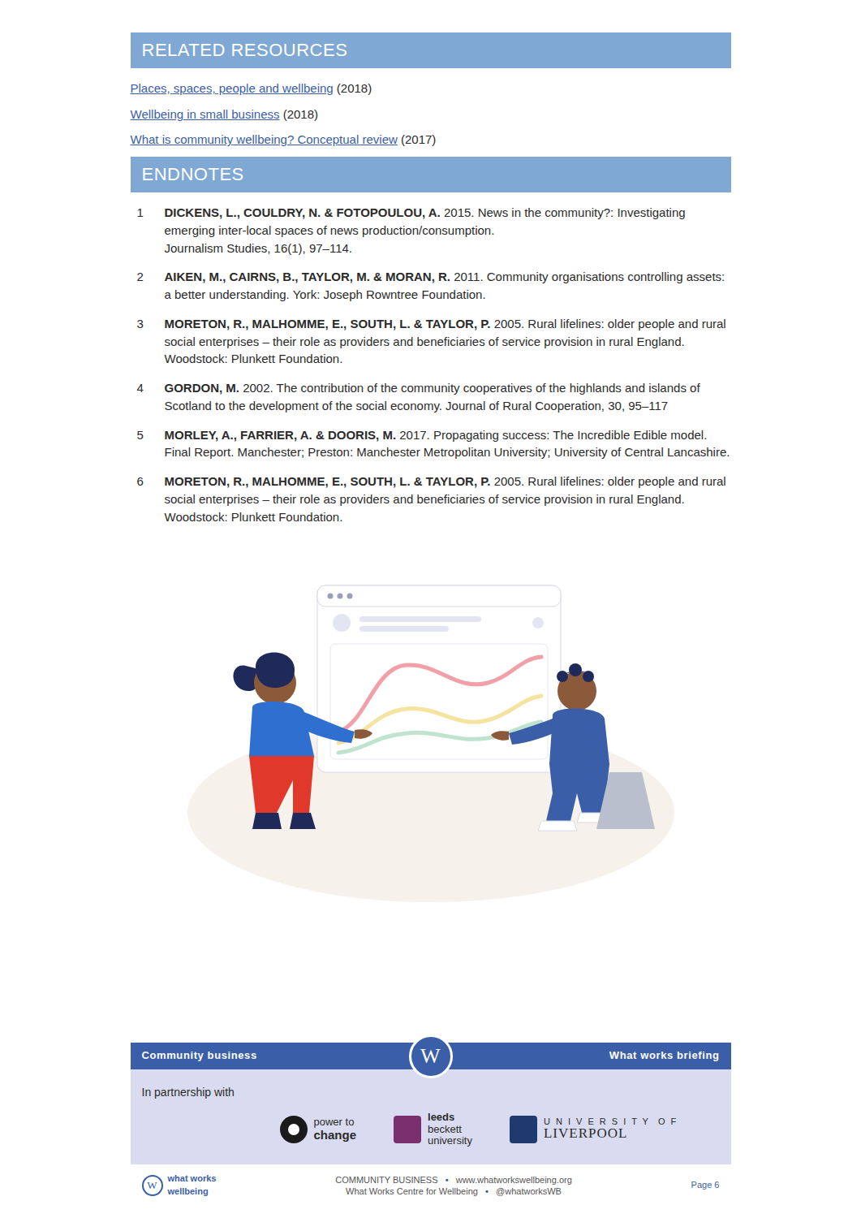Related resources
Places, spaces, people and wellbeing (2018)
Wellbeing in small business (2018)
What is community wellbeing? Conceptual review (2017)
Endnotes
DICKENS, L., COULDRY, N. & FOTOPOULOU, A. 2015. News in the community?: Investigating emerging inter-local spaces of news production/consumption.
Journalism Studies, 16(1), 97–114.
AIKEN, M., CAIRNS, B., TAYLOR, M. & MORAN, R. 2011. Community organisations controlling assets: a better understanding. York: Joseph Rowntree Foundation.
MORETON, R., MALHOMME, E., SOUTH, L. & TAYLOR, P. 2005. Rural lifelines: older people and rural social enterprises – their role as providers and beneficiaries of service provision in rural England. Woodstock: Plunkett Foundation.
GORDON, M. 2002. The contribution of the community cooperatives of the highlands and islands of Scotland to the development of the social economy. Journal of Rural Cooperation, 30, 95–117
MORLEY, A., FARRIER, A. & DOORIS, M. 2017. Propagating success: The Incredible Edible model. Final Report. Manchester; Preston: Manchester Metropolitan University; University of Central Lancashire.
MORETON, R., MALHOMME, E., SOUTH, L. & TAYLOR, P. 2005. Rural lifelines: older people and rural social enterprises – their role as providers and beneficiaries of service provision in rural England. Woodstock: Plunkett Foundation.
Community business W What works briefing
In partnership with
power to
change
leedsbeckett
university
U N I V E R S I T Y O FLIVERPOOL
W what works
wellbeing
COMMUNITY BUSINESS • www.whatworkswellbeing.org
What Works Centre for Wellbeing • @whatworksWB
Page 6